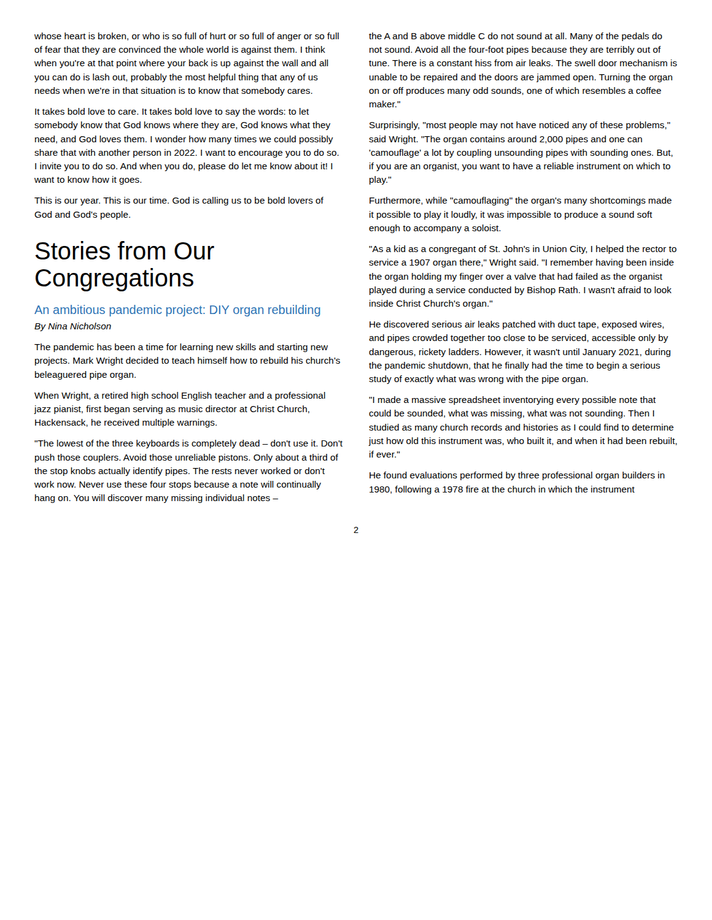whose heart is broken, or who is so full of hurt or so full of anger or so full of fear that they are convinced the whole world is against them. I think when you're at that point where your back is up against the wall and all you can do is lash out, probably the most helpful thing that any of us needs when we're in that situation is to know that somebody cares.
It takes bold love to care. It takes bold love to say the words: to let somebody know that God knows where they are, God knows what they need, and God loves them. I wonder how many times we could possibly share that with another person in 2022. I want to encourage you to do so. I invite you to do so. And when you do, please do let me know about it! I want to know how it goes.
This is our year. This is our time. God is calling us to be bold lovers of God and God's people.
Stories from Our Congregations
An ambitious pandemic project: DIY organ rebuilding
By Nina Nicholson
The pandemic has been a time for learning new skills and starting new projects. Mark Wright decided to teach himself how to rebuild his church's beleaguered pipe organ.
When Wright, a retired high school English teacher and a professional jazz pianist, first began serving as music director at Christ Church, Hackensack, he received multiple warnings.
"The lowest of the three keyboards is completely dead – don't use it. Don't push those couplers. Avoid those unreliable pistons. Only about a third of the stop knobs actually identify pipes. The rests never worked or don't work now. Never use these four stops because a note will continually hang on. You will discover many missing individual notes –
the A and B above middle C do not sound at all. Many of the pedals do not sound. Avoid all the four-foot pipes because they are terribly out of tune. There is a constant hiss from air leaks. The swell door mechanism is unable to be repaired and the doors are jammed open. Turning the organ on or off produces many odd sounds, one of which resembles a coffee maker."
Surprisingly, "most people may not have noticed any of these problems," said Wright. "The organ contains around 2,000 pipes and one can 'camouflage' a lot by coupling unsounding pipes with sounding ones. But, if you are an organist, you want to have a reliable instrument on which to play."
Furthermore, while "camouflaging" the organ's many shortcomings made it possible to play it loudly, it was impossible to produce a sound soft enough to accompany a soloist.
"As a kid as a congregant of St. John's in Union City, I helped the rector to service a 1907 organ there," Wright said. "I remember having been inside the organ holding my finger over a valve that had failed as the organist played during a service conducted by Bishop Rath. I wasn't afraid to look inside Christ Church's organ."
He discovered serious air leaks patched with duct tape, exposed wires, and pipes crowded together too close to be serviced, accessible only by dangerous, rickety ladders. However, it wasn't until January 2021, during the pandemic shutdown, that he finally had the time to begin a serious study of exactly what was wrong with the pipe organ.
"I made a massive spreadsheet inventorying every possible note that could be sounded, what was missing, what was not sounding. Then I studied as many church records and histories as I could find to determine just how old this instrument was, who built it, and when it had been rebuilt, if ever."
He found evaluations performed by three professional organ builders in 1980, following a 1978 fire at the church in which the instrument
2